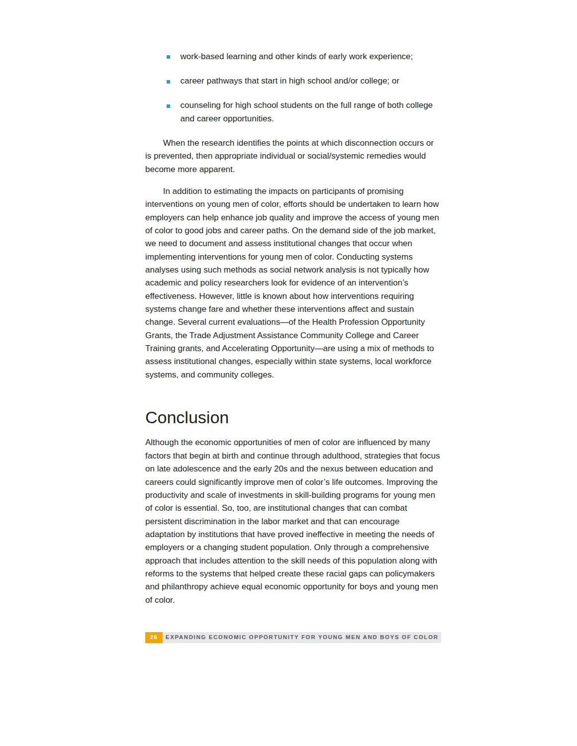work-based learning and other kinds of early work experience;
career pathways that start in high school and/or college; or
counseling for high school students on the full range of both college and career opportunities.
When the research identifies the points at which disconnection occurs or is prevented, then appropriate individual or social/systemic remedies would become more apparent.
In addition to estimating the impacts on participants of promising interventions on young men of color, efforts should be undertaken to learn how employers can help enhance job quality and improve the access of young men of color to good jobs and career paths. On the demand side of the job market, we need to document and assess institutional changes that occur when implementing interventions for young men of color. Conducting systems analyses using such methods as social network analysis is not typically how academic and policy researchers look for evidence of an intervention’s effectiveness. However, little is known about how interventions requiring systems change fare and whether these interventions affect and sustain change. Several current evaluations—of the Health Profession Opportunity Grants, the Trade Adjustment Assistance Community College and Career Training grants, and Accelerating Opportunity—are using a mix of methods to assess institutional changes, especially within state systems, local workforce systems, and community colleges.
Conclusion
Although the economic opportunities of men of color are influenced by many factors that begin at birth and continue through adulthood, strategies that focus on late adolescence and the early 20s and the nexus between education and careers could significantly improve men of color’s life outcomes. Improving the productivity and scale of investments in skill-building programs for young men of color is essential. So, too, are institutional changes that can combat persistent discrimination in the labor market and that can encourage adaptation by institutions that have proved ineffective in meeting the needs of employers or a changing student population. Only through a comprehensive approach that includes attention to the skill needs of this population along with reforms to the systems that helped create these racial gaps can policymakers and philanthropy achieve equal economic opportunity for boys and young men of color.
26
EXPANDING ECONOMIC OPPORTUNITY FOR YOUNG MEN AND BOYS OF COLOR